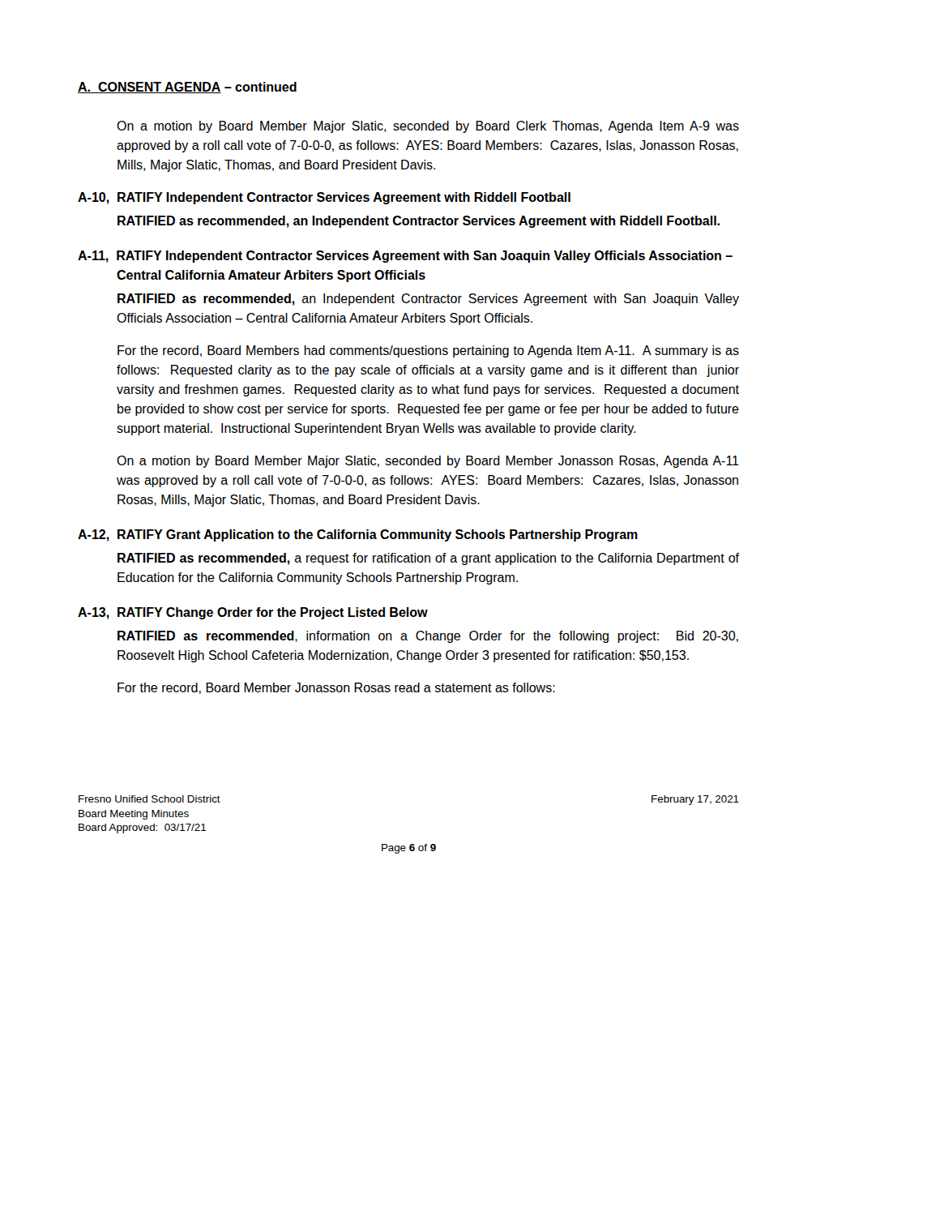A. CONSENT AGENDA
– continued
On a motion by Board Member Major Slatic, seconded by Board Clerk Thomas, Agenda Item A-9 was approved by a roll call vote of 7-0-0-0, as follows: AYES: Board Members: Cazares, Islas, Jonasson Rosas, Mills, Major Slatic, Thomas, and Board President Davis.
A-10, RATIFY Independent Contractor Services Agreement with Riddell Football
RATIFIED as recommended, an Independent Contractor Services Agreement with Riddell Football.
A-11, RATIFY Independent Contractor Services Agreement with San Joaquin Valley Officials Association – Central California Amateur Arbiters Sport Officials
RATIFIED as recommended, an Independent Contractor Services Agreement with San Joaquin Valley Officials Association – Central California Amateur Arbiters Sport Officials.
For the record, Board Members had comments/questions pertaining to Agenda Item A-11. A summary is as follows: Requested clarity as to the pay scale of officials at a varsity game and is it different than junior varsity and freshmen games. Requested clarity as to what fund pays for services. Requested a document be provided to show cost per service for sports. Requested fee per game or fee per hour be added to future support material. Instructional Superintendent Bryan Wells was available to provide clarity.
On a motion by Board Member Major Slatic, seconded by Board Member Jonasson Rosas, Agenda A-11 was approved by a roll call vote of 7-0-0-0, as follows: AYES: Board Members: Cazares, Islas, Jonasson Rosas, Mills, Major Slatic, Thomas, and Board President Davis.
A-12, RATIFY Grant Application to the California Community Schools Partnership Program
RATIFIED as recommended, a request for ratification of a grant application to the California Department of Education for the California Community Schools Partnership Program.
A-13, RATIFY Change Order for the Project Listed Below
RATIFIED as recommended, information on a Change Order for the following project: Bid 20-30, Roosevelt High School Cafeteria Modernization, Change Order 3 presented for ratification: $50,153.
For the record, Board Member Jonasson Rosas read a statement as follows:
Fresno Unified School District
Board Meeting Minutes
Board Approved: 03/17/21
February 17, 2021
Page 6 of 9